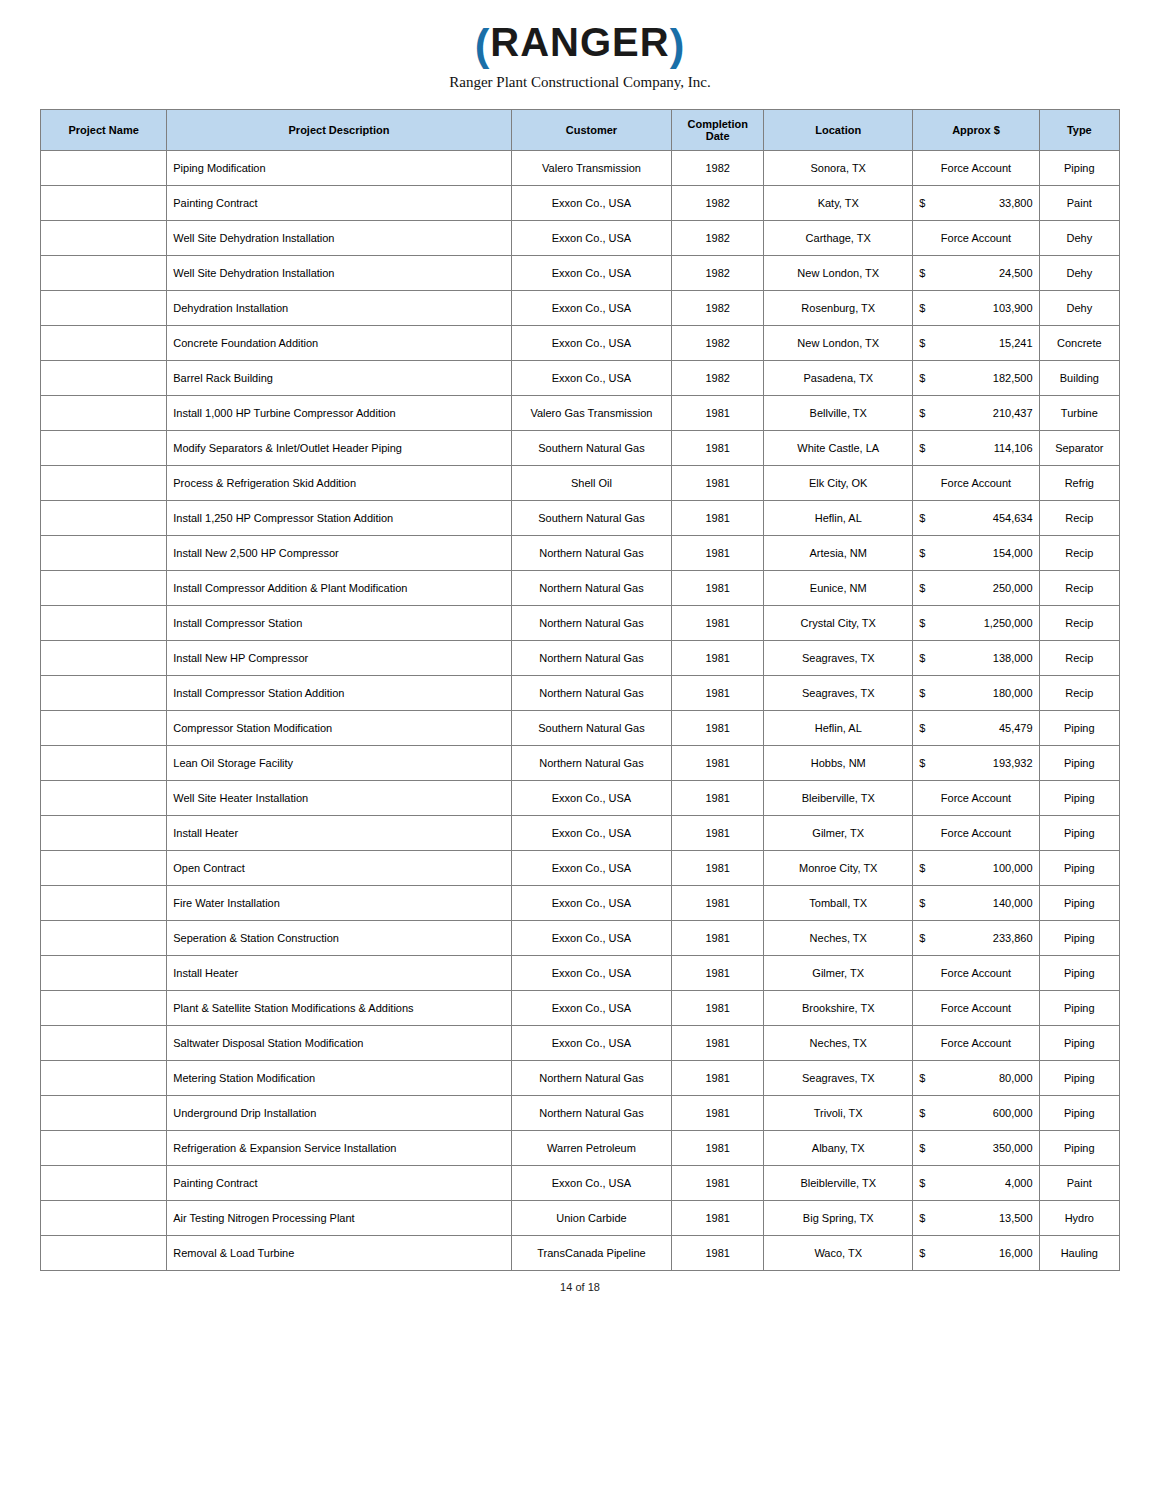(RANGER)
Ranger Plant Constructional Company, Inc.
| Project Name | Project Description | Customer | Completion Date | Location | Approx $ | Type |
| --- | --- | --- | --- | --- | --- | --- |
| | Piping Modification | Valero Transmission | 1982 | Sonora, TX | Force Account | Piping |
| | Painting Contract | Exxon Co., USA | 1982 | Katy, TX | $ 33,800 | Paint |
| | Well Site Dehydration Installation | Exxon Co., USA | 1982 | Carthage, TX | Force Account | Dehy |
| | Well Site Dehydration Installation | Exxon Co., USA | 1982 | New London, TX | $ 24,500 | Dehy |
| | Dehydration Installation | Exxon Co., USA | 1982 | Rosenburg, TX | $ 103,900 | Dehy |
| | Concrete Foundation Addition | Exxon Co., USA | 1982 | New London, TX | $ 15,241 | Concrete |
| | Barrel Rack Building | Exxon Co., USA | 1982 | Pasadena, TX | $ 182,500 | Building |
| | Install 1,000 HP Turbine Compressor Addition | Valero Gas Transmission | 1981 | Bellville, TX | $ 210,437 | Turbine |
| | Modify Separators & Inlet/Outlet Header Piping | Southern Natural Gas | 1981 | White Castle, LA | $ 114,106 | Separator |
| | Process & Refrigeration Skid Addition | Shell Oil | 1981 | Elk City, OK | Force Account | Refrig |
| | Install 1,250 HP Compressor Station Addition | Southern Natural Gas | 1981 | Heflin, AL | $ 454,634 | Recip |
| | Install New 2,500 HP Compressor | Northern Natural Gas | 1981 | Artesia, NM | $ 154,000 | Recip |
| | Install Compressor Addition & Plant Modification | Northern Natural Gas | 1981 | Eunice, NM | $ 250,000 | Recip |
| | Install Compressor Station | Northern Natural Gas | 1981 | Crystal City, TX | $ 1,250,000 | Recip |
| | Install New HP Compressor | Northern Natural Gas | 1981 | Seagraves, TX | $ 138,000 | Recip |
| | Install Compressor Station Addition | Northern Natural Gas | 1981 | Seagraves, TX | $ 180,000 | Recip |
| | Compressor Station Modification | Southern Natural Gas | 1981 | Heflin, AL | $ 45,479 | Piping |
| | Lean Oil Storage Facility | Northern Natural Gas | 1981 | Hobbs, NM | $ 193,932 | Piping |
| | Well Site Heater Installation | Exxon Co., USA | 1981 | Bleiberville, TX | Force Account | Piping |
| | Install Heater | Exxon Co., USA | 1981 | Gilmer, TX | Force Account | Piping |
| | Open Contract | Exxon Co., USA | 1981 | Monroe City, TX | $ 100,000 | Piping |
| | Fire Water Installation | Exxon Co., USA | 1981 | Tomball, TX | $ 140,000 | Piping |
| | Seperation & Station Construction | Exxon Co., USA | 1981 | Neches, TX | $ 233,860 | Piping |
| | Install Heater | Exxon Co., USA | 1981 | Gilmer, TX | Force Account | Piping |
| | Plant & Satellite Station Modifications & Additions | Exxon Co., USA | 1981 | Brookshire, TX | Force Account | Piping |
| | Saltwater Disposal Station Modification | Exxon Co., USA | 1981 | Neches, TX | Force Account | Piping |
| | Metering Station Modification | Northern Natural Gas | 1981 | Seagraves, TX | $ 80,000 | Piping |
| | Underground Drip Installation | Northern Natural Gas | 1981 | Trivoli, TX | $ 600,000 | Piping |
| | Refrigeration & Expansion Service Installation | Warren Petroleum | 1981 | Albany, TX | $ 350,000 | Piping |
| | Painting Contract | Exxon Co., USA | 1981 | Bleiblerville, TX | $ 4,000 | Paint |
| | Air Testing Nitrogen Processing Plant | Union Carbide | 1981 | Big Spring, TX | $ 13,500 | Hydro |
| | Removal & Load Turbine | TransCanada Pipeline | 1981 | Waco, TX | $ 16,000 | Hauling |
14 of 18